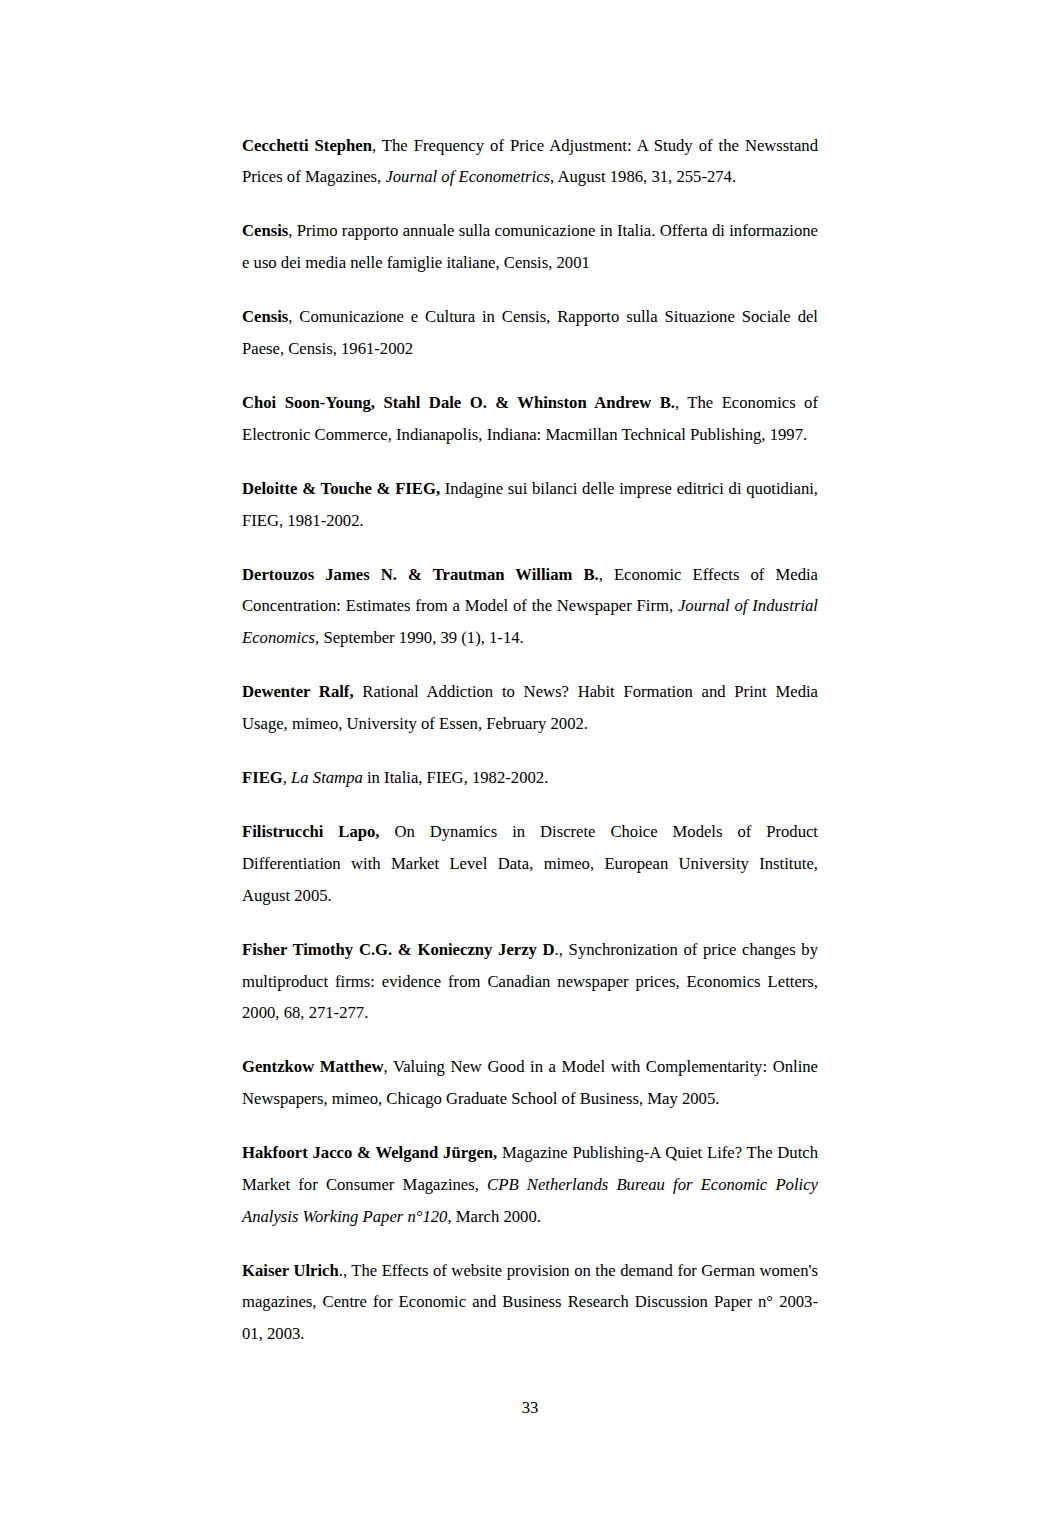Cecchetti Stephen, The Frequency of Price Adjustment: A Study of the Newsstand Prices of Magazines, Journal of Econometrics, August 1986, 31, 255-274.
Censis, Primo rapporto annuale sulla comunicazione in Italia. Offerta di informazione e uso dei media nelle famiglie italiane, Censis, 2001
Censis, Comunicazione e Cultura in Censis, Rapporto sulla Situazione Sociale del Paese, Censis, 1961-2002
Choi Soon-Young, Stahl Dale O. & Whinston Andrew B., The Economics of Electronic Commerce, Indianapolis, Indiana: Macmillan Technical Publishing, 1997.
Deloitte & Touche & FIEG, Indagine sui bilanci delle imprese editrici di quotidiani, FIEG, 1981-2002.
Dertouzos James N. & Trautman William B., Economic Effects of Media Concentration: Estimates from a Model of the Newspaper Firm, Journal of Industrial Economics, September 1990, 39 (1), 1-14.
Dewenter Ralf, Rational Addiction to News? Habit Formation and Print Media Usage, mimeo, University of Essen, February 2002.
FIEG, La Stampa in Italia, FIEG, 1982-2002.
Filistrucchi Lapo, On Dynamics in Discrete Choice Models of Product Differentiation with Market Level Data, mimeo, European University Institute, August 2005.
Fisher Timothy C.G. & Konieczny Jerzy D., Synchronization of price changes by multiproduct firms: evidence from Canadian newspaper prices, Economics Letters, 2000, 68, 271-277.
Gentzkow Matthew, Valuing New Good in a Model with Complementarity: Online Newspapers, mimeo, Chicago Graduate School of Business, May 2005.
Hakfoort Jacco & Welgand Jürgen, Magazine Publishing-A Quiet Life? The Dutch Market for Consumer Magazines, CPB Netherlands Bureau for Economic Policy Analysis Working Paper n°120, March 2000.
Kaiser Ulrich., The Effects of website provision on the demand for German women's magazines, Centre for Economic and Business Research Discussion Paper n° 2003-01, 2003.
33